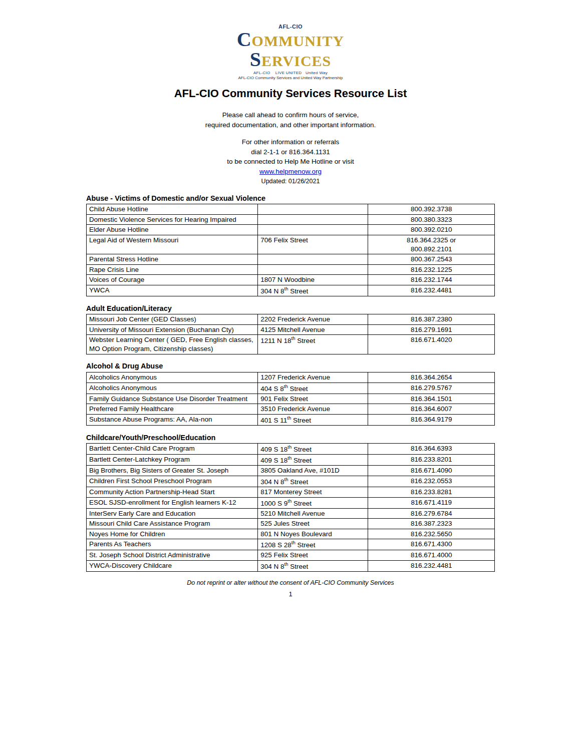AFL-CIO
COMMUNITY
SERVICES
AFL-CIO LIVE UNITED United Way
AFL-CIO Community Services and United Way Partnership
AFL-CIO Community Services Resource List
Please call ahead to confirm hours of service,
required documentation, and other important information.
For other information or referrals
dial 2-1-1 or 816.364.1131
to be connected to Help Me Hotline or visit
www.helpmenow.org
Updated: 01/26/2021
Abuse - Victims of Domestic and/or Sexual Violence
| Child Abuse Hotline | | 800.392.3738 |
| Domestic Violence Services for Hearing Impaired | | 800.380.3323 |
| Elder Abuse Hotline | | 800.392.0210 |
| Legal Aid of Western Missouri | 706 Felix Street | 816.364.2325 or 800.892.2101 |
| Parental Stress Hotline | | 800.367.2543 |
| Rape Crisis Line | | 816.232.1225 |
| Voices of Courage | 1807 N Woodbine | 816.232.1744 |
| YWCA | 304 N 8 th Street | 816.232.4481 |
Adult Education/Literacy
| Missouri Job Center (GED Classes) | 2202 Frederick Avenue | 816.387.2380 |
| University of Missouri Extension (Buchanan Cty) | 4125 Mitchell Avenue | 816.279.1691 |
| Webster Learning Center ( GED, Free English classes, MO Option Program, Citizenship classes) | 1211 N 18 th Street | 816.671.4020 |
Alcohol & Drug Abuse
| Alcoholics Anonymous | 1207 Frederick Avenue | 816.364.2654 |
| Alcoholics Anonymous | 404 S 8 th Street | 816.279.5767 |
| Family Guidance Substance Use Disorder Treatment | 901 Felix Street | 816.364.1501 |
| Preferred Family Healthcare | 3510 Frederick Avenue | 816.364.6007 |
| Substance Abuse Programs: AA, Ala-non | 401 S 11 th Street | 816.364.9179 |
Childcare/Youth/Preschool/Education
| Bartlett Center-Child Care Program | 409 S 18 th Street | 816.364.6393 |
| Bartlett Center-Latchkey Program | 409 S 18 th Street | 816.233.8201 |
| Big Brothers, Big Sisters of Greater St. Joseph | 3805 Oakland Ave, #101D | 816.671.4090 |
| Children First School Preschool Program | 304 N 8 th Street | 816.232.0553 |
| Community Action Partnership-Head Start | 817 Monterey Street | 816.233.8281 |
| ESOL SJSD-enrollment for English learners K-12 | 1000 S 9 th Street | 816.671.4119 |
| InterServ Early Care and Education | 5210 Mitchell Avenue | 816.279.6784 |
| Missouri Child Care Assistance Program | 525 Jules Street | 816.387.2323 |
| Noyes Home for Children | 801 N Noyes Boulevard | 816.232.5650 |
| Parents As Teachers | 1208 S 28 th Street | 816.671.4300 |
| St. Joseph School District Administrative | 925 Felix Street | 816.671.4000 |
| YWCA-Discovery Childcare | 304 N 8 th Street | 816.232.4481 |
Do not reprint or alter without the consent of AFL-CIO Community Services
1